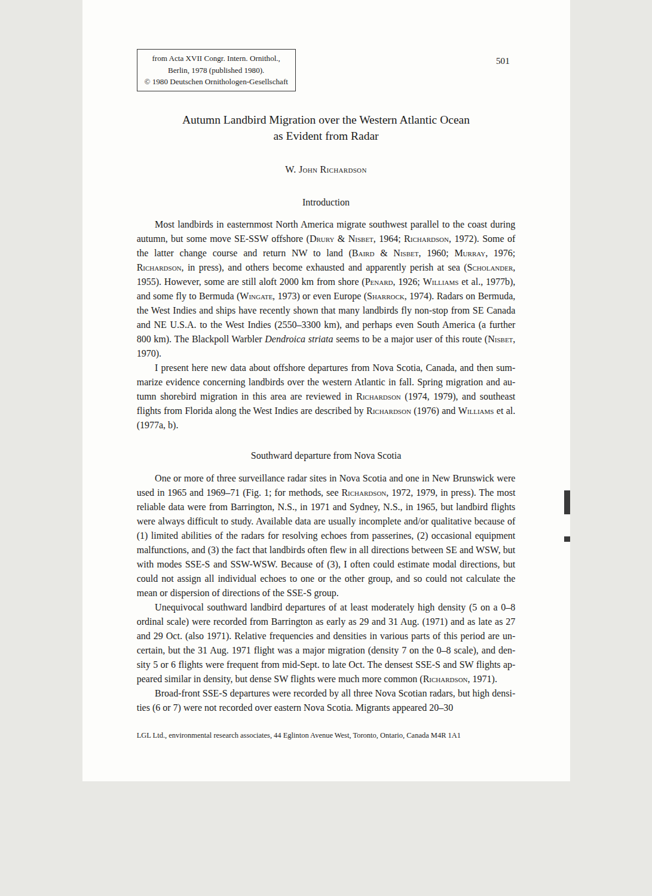from Acta XVII Congr. Intern. Ornithol.,
Berlin, 1978 (published 1980).
© 1980 Deutschen Ornithologen-Gesellschaft
501
Autumn Landbird Migration over the Western Atlantic Ocean
as Evident from Radar
W. John Richardson
Introduction
Most landbirds in easternmost North America migrate southwest parallel to the coast during autumn, but some move SE-SSW offshore (Drury & Nisbet, 1964; Richardson, 1972). Some of the latter change course and return NW to land (Baird & Nisbet, 1960; Murray, 1976; Richardson, in press), and others become exhausted and apparently perish at sea (Scholander, 1955). However, some are still aloft 2000 km from shore (Penard, 1926; Williams et al., 1977b), and some fly to Bermuda (Wingate, 1973) or even Europe (Sharrock, 1974). Radars on Bermuda, the West Indies and ships have recently shown that many landbirds fly non-stop from SE Canada and NE U.S.A. to the West Indies (2550–3300 km), and perhaps even South America (a further 800 km). The Blackpoll Warbler Dendroica striata seems to be a major user of this route (Nisbet, 1970).
I present here new data about offshore departures from Nova Scotia, Canada, and then summarize evidence concerning landbirds over the western Atlantic in fall. Spring migration and autumn shorebird migration in this area are reviewed in Richardson (1974, 1979), and southeast flights from Florida along the West Indies are described by Richardson (1976) and Williams et al. (1977a, b).
Southward departure from Nova Scotia
One or more of three surveillance radar sites in Nova Scotia and one in New Brunswick were used in 1965 and 1969–71 (Fig. 1; for methods, see Richardson, 1972, 1979, in press). The most reliable data were from Barrington, N.S., in 1971 and Sydney, N.S., in 1965, but landbird flights were always difficult to study. Available data are usually incomplete and/or qualitative because of (1) limited abilities of the radars for resolving echoes from passerines, (2) occasional equipment malfunctions, and (3) the fact that landbirds often flew in all directions between SE and WSW, but with modes SSE-S and SSW-WSW. Because of (3), I often could estimate modal directions, but could not assign all individual echoes to one or the other group, and so could not calculate the mean or dispersion of directions of the SSE-S group.
Unequivocal southward landbird departures of at least moderately high density (5 on a 0–8 ordinal scale) were recorded from Barrington as early as 29 and 31 Aug. (1971) and as late as 27 and 29 Oct. (also 1971). Relative frequencies and densities in various parts of this period are uncertain, but the 31 Aug. 1971 flight was a major migration (density 7 on the 0–8 scale), and density 5 or 6 flights were frequent from mid-Sept. to late Oct. The densest SSE-S and SW flights appeared similar in density, but dense SW flights were much more common (Richardson, 1971).
Broad-front SSE-S departures were recorded by all three Nova Scotian radars, but high densities (6 or 7) were not recorded over eastern Nova Scotia. Migrants appeared 20–30
LGL Ltd., environmental research associates, 44 Eglinton Avenue West, Toronto, Ontario, Canada M4R 1A1